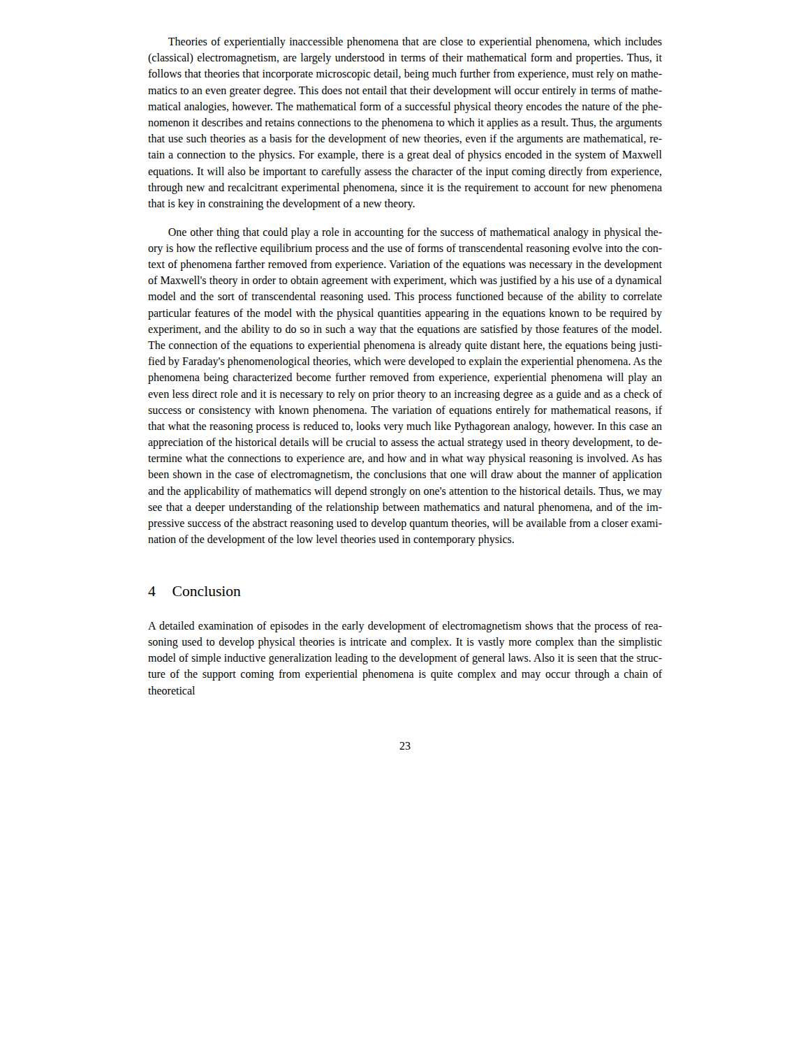Theories of experientially inaccessible phenomena that are close to experiential phenomena, which includes (classical) electromagnetism, are largely understood in terms of their mathematical form and properties. Thus, it follows that theories that incorporate microscopic detail, being much further from experience, must rely on mathematics to an even greater degree. This does not entail that their development will occur entirely in terms of mathematical analogies, however. The mathematical form of a successful physical theory encodes the nature of the phenomenon it describes and retains connections to the phenomena to which it applies as a result. Thus, the arguments that use such theories as a basis for the development of new theories, even if the arguments are mathematical, retain a connection to the physics. For example, there is a great deal of physics encoded in the system of Maxwell equations. It will also be important to carefully assess the character of the input coming directly from experience, through new and recalcitrant experimental phenomena, since it is the requirement to account for new phenomena that is key in constraining the development of a new theory.
One other thing that could play a role in accounting for the success of mathematical analogy in physical theory is how the reflective equilibrium process and the use of forms of transcendental reasoning evolve into the context of phenomena farther removed from experience. Variation of the equations was necessary in the development of Maxwell's theory in order to obtain agreement with experiment, which was justified by a his use of a dynamical model and the sort of transcendental reasoning used. This process functioned because of the ability to correlate particular features of the model with the physical quantities appearing in the equations known to be required by experiment, and the ability to do so in such a way that the equations are satisfied by those features of the model. The connection of the equations to experiential phenomena is already quite distant here, the equations being justified by Faraday's phenomenological theories, which were developed to explain the experiential phenomena. As the phenomena being characterized become further removed from experience, experiential phenomena will play an even less direct role and it is necessary to rely on prior theory to an increasing degree as a guide and as a check of success or consistency with known phenomena. The variation of equations entirely for mathematical reasons, if that what the reasoning process is reduced to, looks very much like Pythagorean analogy, however. In this case an appreciation of the historical details will be crucial to assess the actual strategy used in theory development, to determine what the connections to experience are, and how and in what way physical reasoning is involved. As has been shown in the case of electromagnetism, the conclusions that one will draw about the manner of application and the applicability of mathematics will depend strongly on one's attention to the historical details. Thus, we may see that a deeper understanding of the relationship between mathematics and natural phenomena, and of the impressive success of the abstract reasoning used to develop quantum theories, will be available from a closer examination of the development of the low level theories used in contemporary physics.
4 Conclusion
A detailed examination of episodes in the early development of electromagnetism shows that the process of reasoning used to develop physical theories is intricate and complex. It is vastly more complex than the simplistic model of simple inductive generalization leading to the development of general laws. Also it is seen that the structure of the support coming from experiential phenomena is quite complex and may occur through a chain of theoretical
23